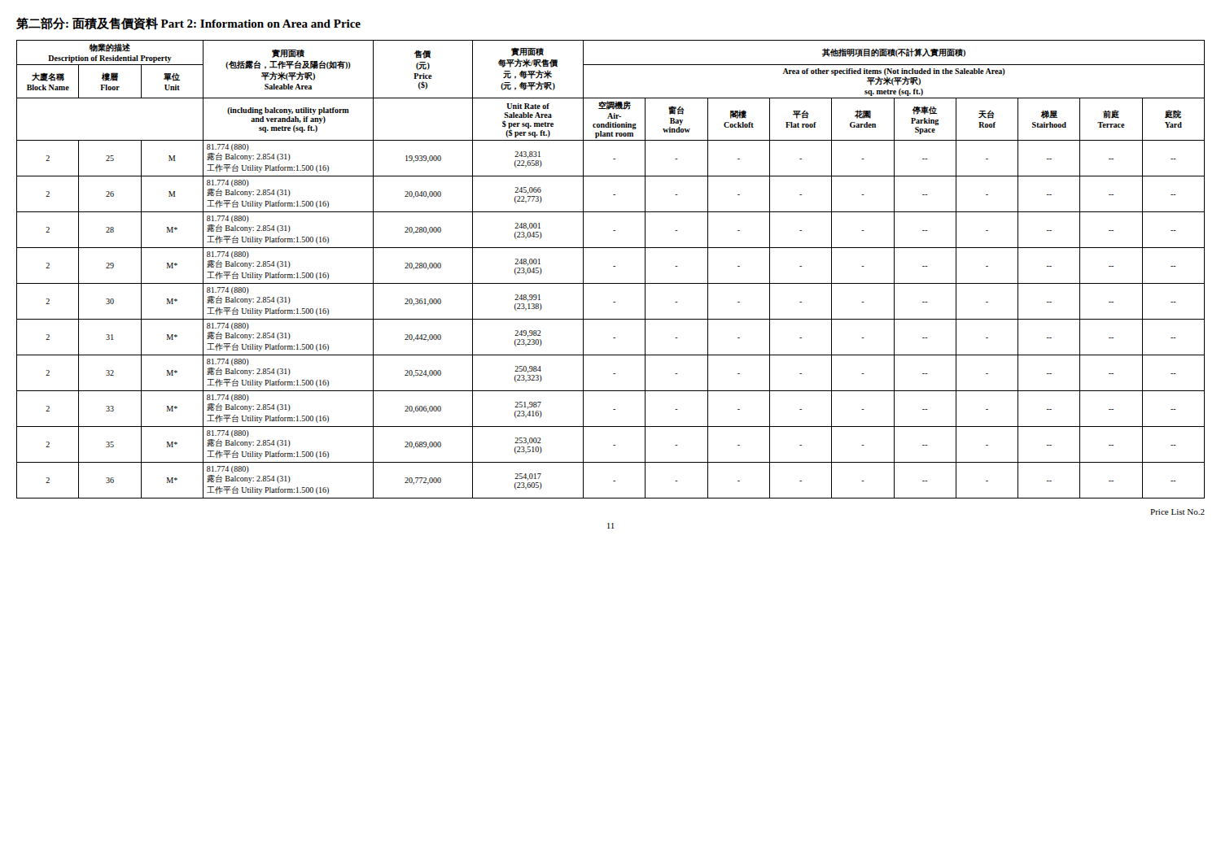第二部分: 面積及售價資料 Part 2: Information on Area and Price
| 物業的描述 Description of Residential Property | 實用面積 (包括露台，工作平台及陽台(如有)) 平方米(平方呎) Saleable Area | 售價 (元) Price ($) | 實用面積 每平方米/呎售價 元，每平方米 (元，每平方呎) | 其他指明項目的面積(不計算入實用面積) |
| --- | --- | --- | --- | --- |
| 大廈名稱 Block Name | 樓層 Floor | 單位 Unit | Area of other specified items (Not included in the Saleable Area) 平方米(平方呎) sq. metre (sq. ft.) |
| | (including balcony, utility platform and verandah, if any) sq. metre (sq. ft.) | | Unit Rate of Saleable Area $ per sq. metre ($ per sq. ft.) | 空調機房 Air- conditioning plant room | 窗台 Bay window | 閣樓 Cockloft | 平台 Flat roof | 花園 Garden | 停車位 Parking Space | 天台 Roof | 梯屋 Stairhood | 前庭 Terrace | 庭院 Yard |
| 2 | 25 | M | 81.774 (880) 露台 Balcony: 2.854 (31) 工作平台 Utility Platform:1.500 (16) | 19,939,000 | 243,831 (22,658) | - | - | - | - | - | -- | - | -- | -- | -- |
| 2 | 26 | M | 81.774 (880) 露台 Balcony: 2.854 (31) 工作平台 Utility Platform:1.500 (16) | 20,040,000 | 245,066 (22,773) | - | - | - | - | - | -- | - | -- | -- | -- |
| 2 | 28 | M* | 81.774 (880) 露台 Balcony: 2.854 (31) 工作平台 Utility Platform:1.500 (16) | 20,280,000 | 248,001 (23,045) | - | - | - | - | - | -- | - | -- | -- | -- |
| 2 | 29 | M* | 81.774 (880) 露台 Balcony: 2.854 (31) 工作平台 Utility Platform:1.500 (16) | 20,280,000 | 248,001 (23,045) | - | - | - | - | - | -- | - | -- | -- | -- |
| 2 | 30 | M* | 81.774 (880) 露台 Balcony: 2.854 (31) 工作平台 Utility Platform:1.500 (16) | 20,361,000 | 248,991 (23,138) | - | - | - | - | - | -- | - | -- | -- | -- |
| 2 | 31 | M* | 81.774 (880) 露台 Balcony: 2.854 (31) 工作平台 Utility Platform:1.500 (16) | 20,442,000 | 249,982 (23,230) | - | - | - | - | - | -- | - | -- | -- | -- |
| 2 | 32 | M* | 81.774 (880) 露台 Balcony: 2.854 (31) 工作平台 Utility Platform:1.500 (16) | 20,524,000 | 250,984 (23,323) | - | - | - | - | - | -- | - | -- | -- | -- |
| 2 | 33 | M* | 81.774 (880) 露台 Balcony: 2.854 (31) 工作平台 Utility Platform:1.500 (16) | 20,606,000 | 251,987 (23,416) | - | - | - | - | - | -- | - | -- | -- | -- |
| 2 | 35 | M* | 81.774 (880) 露台 Balcony: 2.854 (31) 工作平台 Utility Platform:1.500 (16) | 20,689,000 | 253,002 (23,510) | - | - | - | - | - | -- | - | -- | -- | -- |
| 2 | 36 | M* | 81.774 (880) 露台 Balcony: 2.854 (31) 工作平台 Utility Platform:1.500 (16) | 20,772,000 | 254,017 (23,605) | - | - | - | - | - | -- | - | -- | -- | -- |
Price List No.2
11